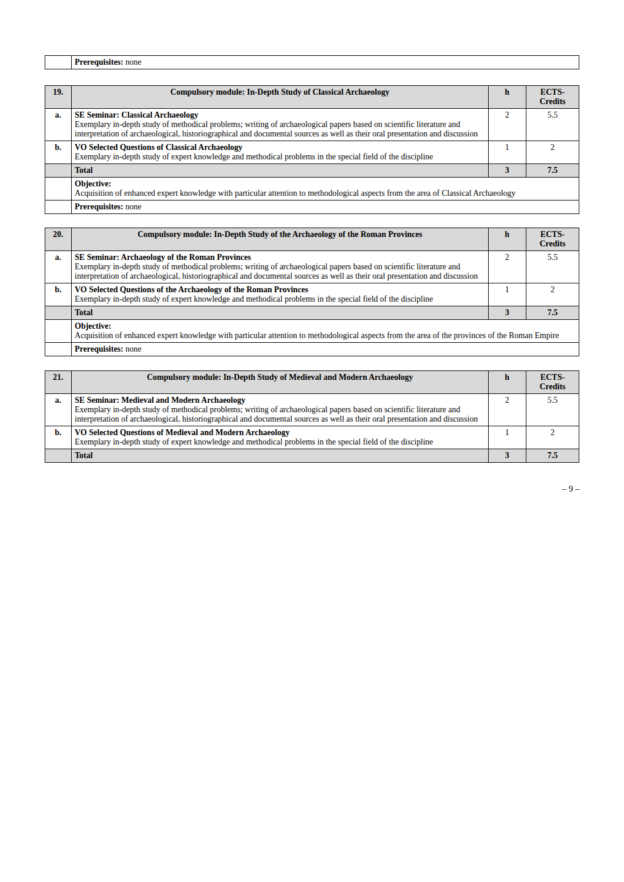| | Prerequisites: none |
| 19. | Compulsory module: In-Depth Study of Classical Archaeology | h | ECTS-Credits |
| a. | SE Seminar: Classical Archaeology Exemplary in-depth study of methodical problems; writing of archaeological papers based on scientific literature and interpretation of archaeological, historiographical and documental sources as well as their oral presentation and discussion | 2 | 5.5 |
| b. | VO Selected Questions of Classical Archaeology Exemplary in-depth study of expert knowledge and methodical problems in the special field of the discipline | 1 | 2 |
| | Total | 3 | 7.5 |
| | Objective: Acquisition of enhanced expert knowledge with particular attention to methodological aspects from the area of Classical Archaeology |
| | Prerequisites: none |
| 20. | Compulsory module: In-Depth Study of the Archaeology of the Roman Provinces | h | ECTS-Credits |
| a. | SE Seminar: Archaeology of the Roman Provinces Exemplary in-depth study of methodical problems; writing of archaeological papers based on scientific literature and interpretation of archaeological, historiographical and documental sources as well as their oral presentation and discussion | 2 | 5.5 |
| b. | VO Selected Questions of the Archaeology of the Roman Provinces Exemplary in-depth study of expert knowledge and methodical problems in the special field of the discipline | 1 | 2 |
| | Total | 3 | 7.5 |
| | Objective: Acquisition of enhanced expert knowledge with particular attention to methodological aspects from the area of the provinces of the Roman Empire |
| | Prerequisites: none |
| 21. | Compulsory module: In-Depth Study of Medieval and Modern Archaeology | h | ECTS-Credits |
| a. | SE Seminar: Medieval and Modern Archaeology Exemplary in-depth study of methodical problems; writing of archaeological papers based on scientific literature and interpretation of archaeological, historiographical and documental sources as well as their oral presentation and discussion | 2 | 5.5 |
| b. | VO Selected Questions of Medieval and Modern Archaeology Exemplary in-depth study of expert knowledge and methodical problems in the special field of the discipline | 1 | 2 |
| | Total | 3 | 7.5 |
– 9 –